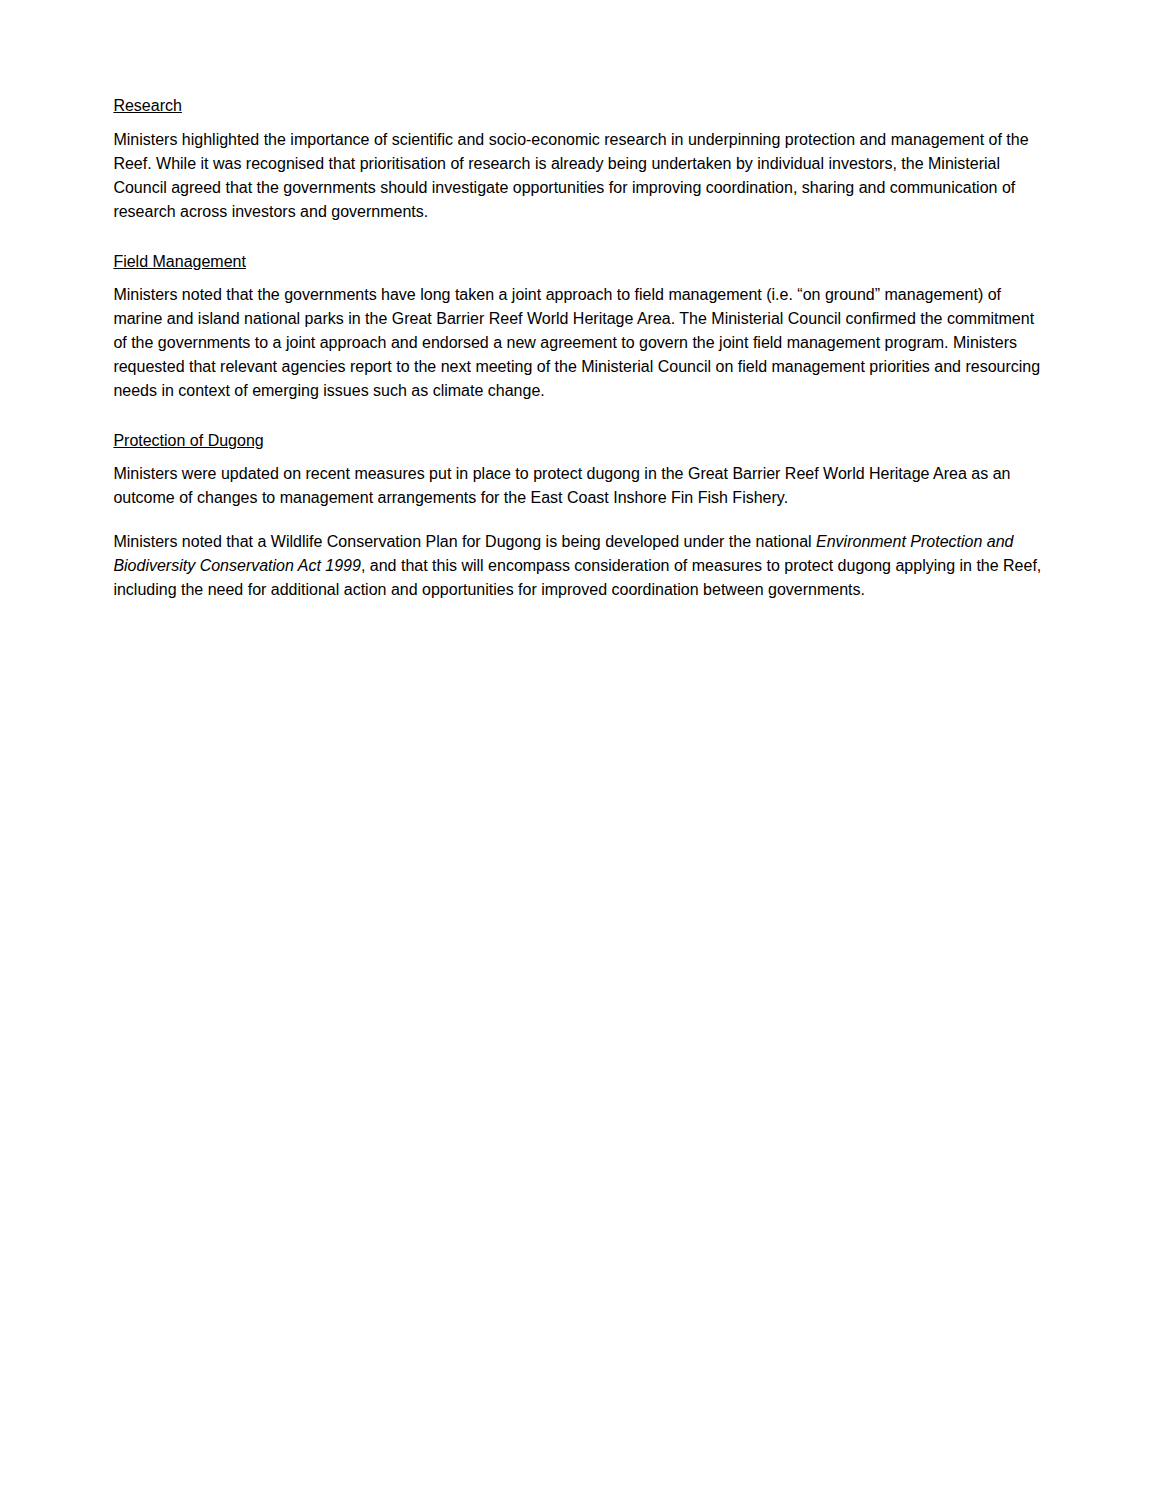Research
Ministers highlighted the importance of scientific and socio-economic research in underpinning protection and management of the Reef. While it was recognised that prioritisation of research is already being undertaken by individual investors, the Ministerial Council agreed that the governments should investigate opportunities for improving coordination, sharing and communication of research across investors and governments.
Field Management
Ministers noted that the governments have long taken a joint approach to field management (i.e. “on ground” management) of marine and island national parks in the Great Barrier Reef World Heritage Area. The Ministerial Council confirmed the commitment of the governments to a joint approach and endorsed a new agreement to govern the joint field management program. Ministers requested that relevant agencies report to the next meeting of the Ministerial Council on field management priorities and resourcing needs in context of emerging issues such as climate change.
Protection of Dugong
Ministers were updated on recent measures put in place to protect dugong in the Great Barrier Reef World Heritage Area as an outcome of changes to management arrangements for the East Coast Inshore Fin Fish Fishery.
Ministers noted that a Wildlife Conservation Plan for Dugong is being developed under the national Environment Protection and Biodiversity Conservation Act 1999, and that this will encompass consideration of measures to protect dugong applying in the Reef, including the need for additional action and opportunities for improved coordination between governments.